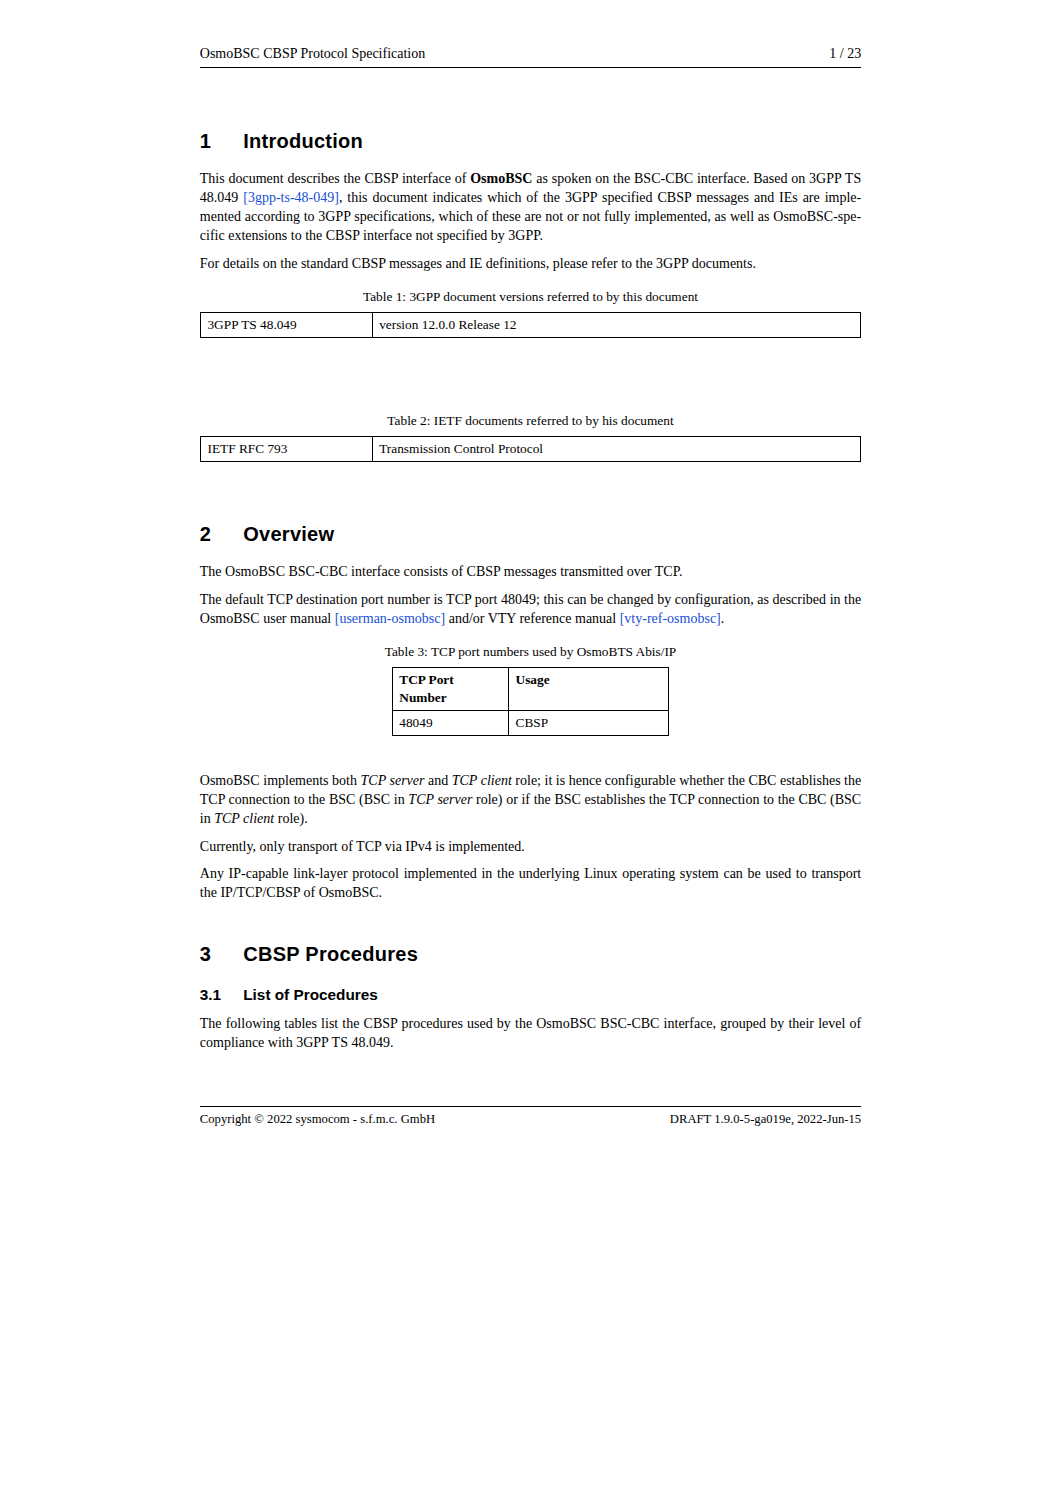OsmoBSC CBSP Protocol Specification 1 / 23
1 Introduction
This document describes the CBSP interface of OsmoBSC as spoken on the BSC-CBC interface. Based on 3GPP TS 48.049 [3gpp-ts-48-049], this document indicates which of the 3GPP specified CBSP messages and IEs are implemented according to 3GPP specifications, which of these are not or not fully implemented, as well as OsmoBSC-specific extensions to the CBSP interface not specified by 3GPP.
For details on the standard CBSP messages and IE definitions, please refer to the 3GPP documents.
Table 1: 3GPP document versions referred to by this document
| 3GPP TS 48.049 | version 12.0.0 Release 12 |
Table 2: IETF documents referred to by his document
| IETF RFC 793 | Transmission Control Protocol |
2 Overview
The OsmoBSC BSC-CBC interface consists of CBSP messages transmitted over TCP.
The default TCP destination port number is TCP port 48049; this can be changed by configuration, as described in the OsmoBSC user manual [userman-osmobsc] and/or VTY reference manual [vty-ref-osmobsc].
Table 3: TCP port numbers used by OsmoBTS Abis/IP
| TCP Port Number | Usage |
| --- | --- |
| 48049 | CBSP |
OsmoBSC implements both TCP server and TCP client role; it is hence configurable whether the CBC establishes the TCP connection to the BSC (BSC in TCP server role) or if the BSC establishes the TCP connection to the CBC (BSC in TCP client role).
Currently, only transport of TCP via IPv4 is implemented.
Any IP-capable link-layer protocol implemented in the underlying Linux operating system can be used to transport the IP/TCP/CBSP of OsmoBSC.
3 CBSP Procedures
3.1 List of Procedures
The following tables list the CBSP procedures used by the OsmoBSC BSC-CBC interface, grouped by their level of compliance with 3GPP TS 48.049.
Copyright © 2022 sysmocom - s.f.m.c. GmbH DRAFT 1.9.0-5-ga019e, 2022-Jun-15